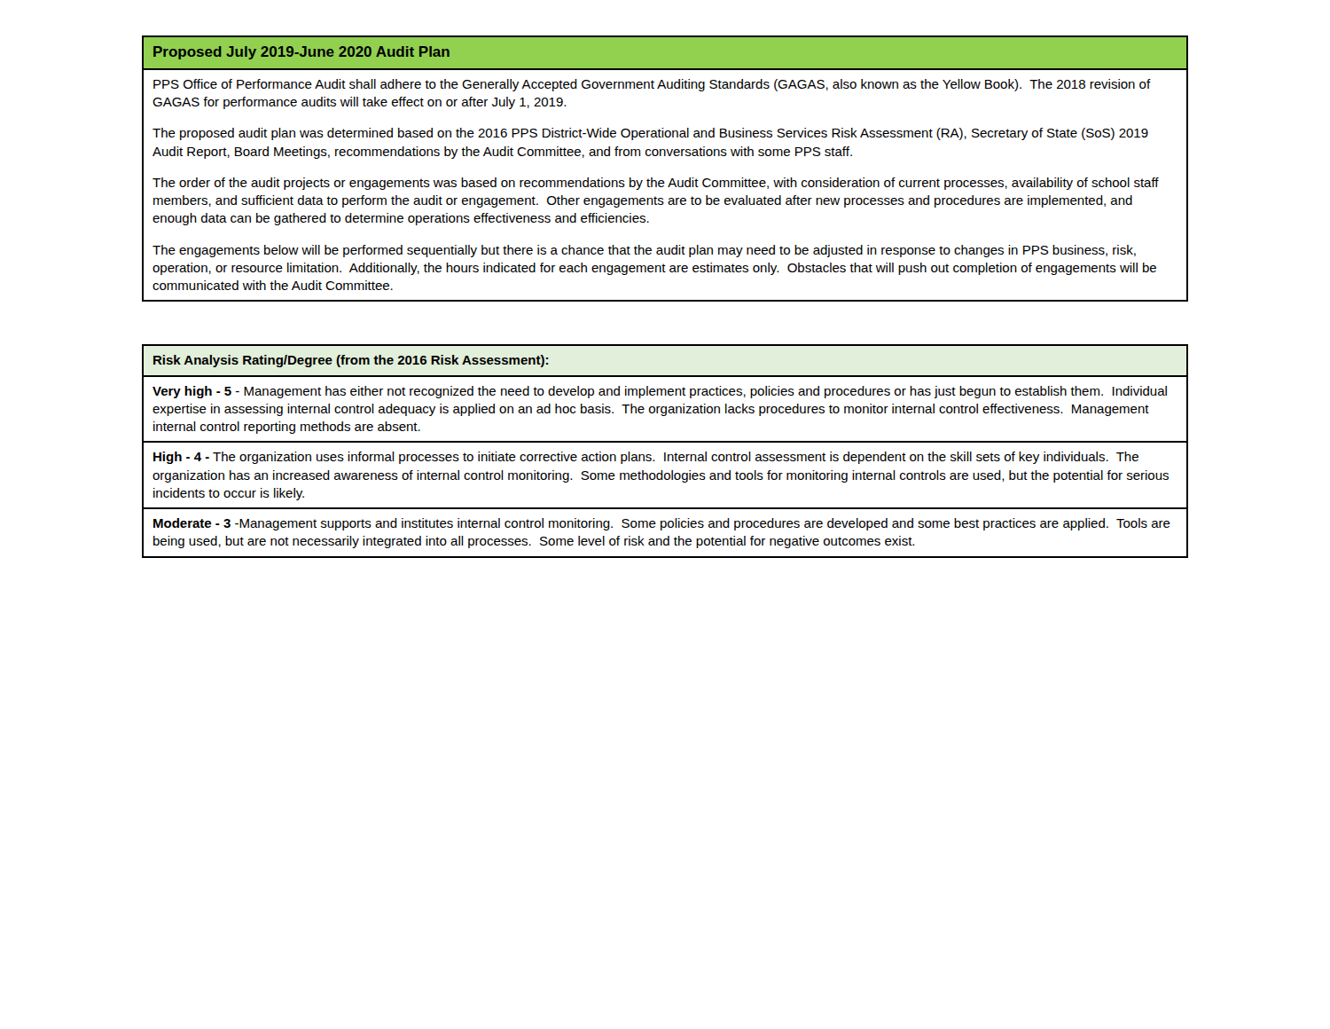| Proposed July 2019-June 2020 Audit Plan |
| --- |
| PPS Office of Performance Audit shall adhere to the Generally Accepted Government Auditing Standards (GAGAS, also known as the Yellow Book). The 2018 revision of GAGAS for performance audits will take effect on or after July 1, 2019. The proposed audit plan was determined based on the 2016 PPS District-Wide Operational and Business Services Risk Assessment (RA), Secretary of State (SoS) 2019 Audit Report, Board Meetings, recommendations by the Audit Committee, and from conversations with some PPS staff. The order of the audit projects or engagements was based on recommendations by the Audit Committee, with consideration of current processes, availability of school staff members, and sufficient data to perform the audit or engagement. Other engagements are to be evaluated after new processes and procedures are implemented, and enough data can be gathered to determine operations effectiveness and efficiencies. The engagements below will be performed sequentially but there is a chance that the audit plan may need to be adjusted in response to changes in PPS business, risk, operation, or resource limitation. Additionally, the hours indicated for each engagement are estimates only. Obstacles that will push out completion of engagements will be communicated with the Audit Committee. |
| Risk Analysis Rating/Degree (from the 2016 Risk Assessment): |
| --- |
| Very high - 5 - Management has either not recognized the need to develop and implement practices, policies and procedures or has just begun to establish them. Individual expertise in assessing internal control adequacy is applied on an ad hoc basis. The organization lacks procedures to monitor internal control effectiveness. Management internal control reporting methods are absent. |
| High - 4 - The organization uses informal processes to initiate corrective action plans. Internal control assessment is dependent on the skill sets of key individuals. The organization has an increased awareness of internal control monitoring. Some methodologies and tools for monitoring internal controls are used, but the potential for serious incidents to occur is likely. |
| Moderate - 3 -Management supports and institutes internal control monitoring. Some policies and procedures are developed and some best practices are applied. Tools are being used, but are not necessarily integrated into all processes. Some level of risk and the potential for negative outcomes exist. |